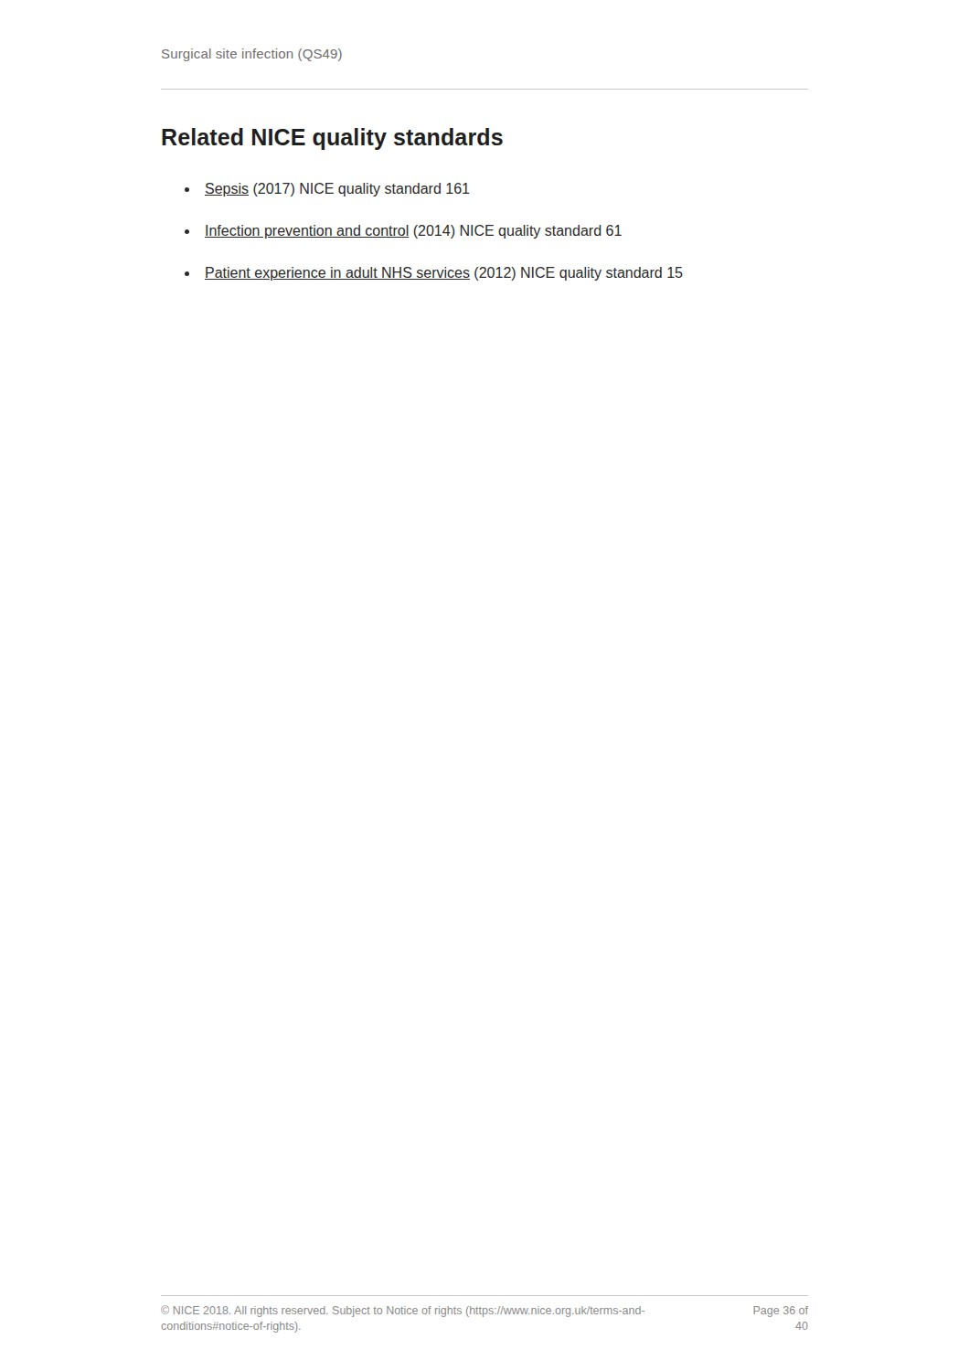Surgical site infection (QS49)
Related NICE quality standards
Sepsis (2017) NICE quality standard 161
Infection prevention and control (2014) NICE quality standard 61
Patient experience in adult NHS services (2012) NICE quality standard 15
© NICE 2018. All rights reserved. Subject to Notice of rights (https://www.nice.org.uk/terms-and-conditions#notice-of-rights).
Page 36 of
40